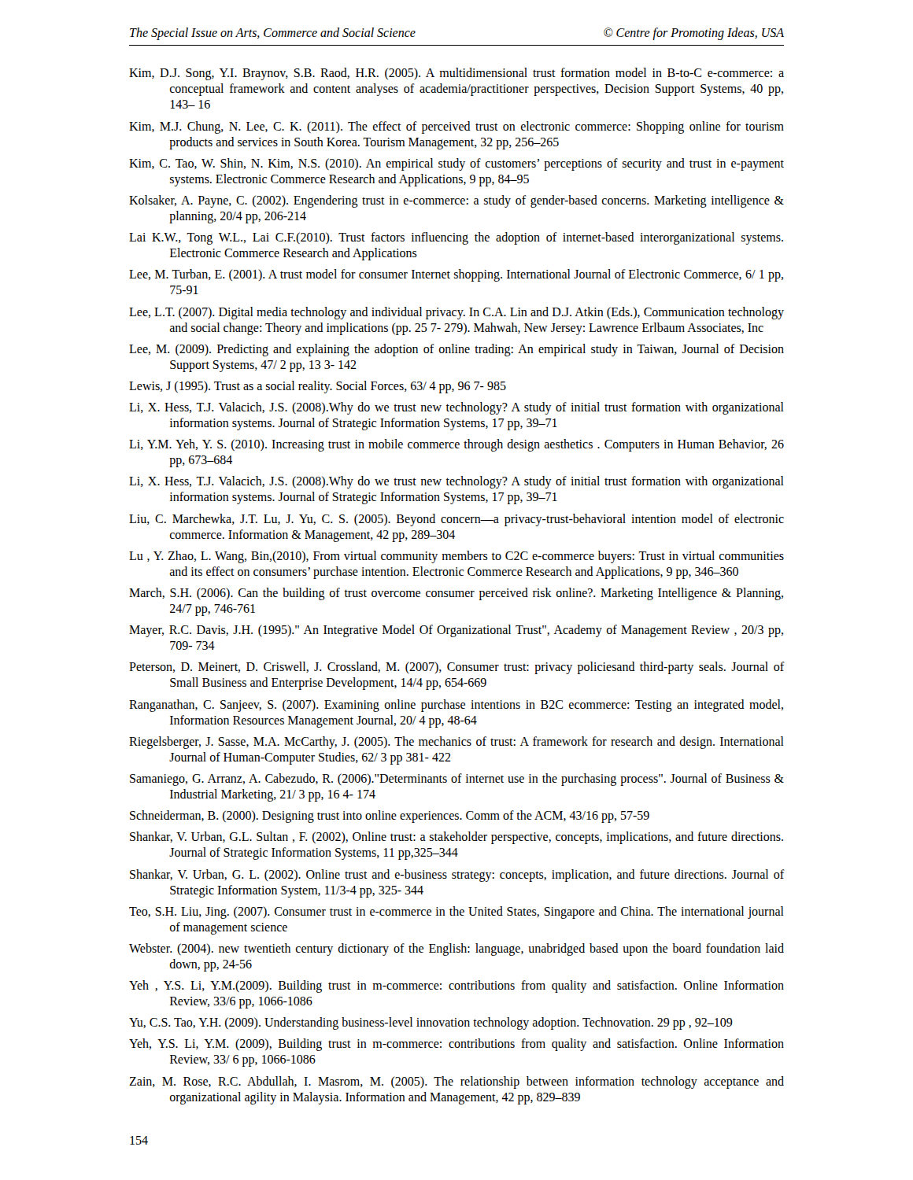The Special Issue on Arts, Commerce and Social Science
© Centre for Promoting Ideas, USA
Kim, D.J. Song, Y.I. Braynov, S.B. Raod, H.R. (2005). A multidimensional trust formation model in B-to-C e-commerce: a conceptual framework and content analyses of academia/practitioner perspectives, Decision Support Systems, 40 pp, 143– 16
Kim, M.J. Chung, N. Lee, C. K. (2011). The effect of perceived trust on electronic commerce: Shopping online for tourism products and services in South Korea. Tourism Management, 32 pp, 256–265
Kim, C. Tao, W. Shin, N. Kim, N.S. (2010). An empirical study of customers’ perceptions of security and trust in e-payment systems. Electronic Commerce Research and Applications, 9 pp, 84–95
Kolsaker, A. Payne, C. (2002). Engendering trust in e-commerce: a study of gender-based concerns. Marketing intelligence & planning, 20/4 pp, 206-214
Lai K.W., Tong W.L., Lai C.F.(2010). Trust factors influencing the adoption of internet-based interorganizational systems. Electronic Commerce Research and Applications
Lee, M. Turban, E. (2001). A trust model for consumer Internet shopping. International Journal of Electronic Commerce, 6/ 1 pp, 75-91
Lee, L.T. (2007). Digital media technology and individual privacy. In C.A. Lin and D.J. Atkin (Eds.), Communication technology and social change: Theory and implications (pp. 25 7- 279). Mahwah, New Jersey: Lawrence Erlbaum Associates, Inc
Lee, M. (2009). Predicting and explaining the adoption of online trading: An empirical study in Taiwan, Journal of Decision Support Systems, 47/ 2 pp, 13 3- 142
Lewis, J (1995). Trust as a social reality. Social Forces, 63/ 4 pp, 96 7- 985
Li, X. Hess, T.J. Valacich, J.S. (2008).Why do we trust new technology? A study of initial trust formation with organizational information systems. Journal of Strategic Information Systems, 17 pp, 39–71
Li, Y.M. Yeh, Y. S. (2010). Increasing trust in mobile commerce through design aesthetics . Computers in Human Behavior, 26 pp, 673–684
Li, X. Hess, T.J. Valacich, J.S. (2008).Why do we trust new technology? A study of initial trust formation with organizational information systems. Journal of Strategic Information Systems, 17 pp, 39–71
Liu, C. Marchewka, J.T. Lu, J. Yu, C. S. (2005). Beyond concern—a privacy-trust-behavioral intention model of electronic commerce. Information & Management, 42 pp, 289–304
Lu , Y. Zhao, L. Wang, Bin,(2010), From virtual community members to C2C e-commerce buyers: Trust in virtual communities and its effect on consumers’ purchase intention. Electronic Commerce Research and Applications, 9 pp, 346–360
March, S.H. (2006). Can the building of trust overcome consumer perceived risk online?. Marketing Intelligence & Planning, 24/7 pp, 746-761
Mayer, R.C. Davis, J.H. (1995)." An Integrative Model Of Organizational Trust", Academy of Management Review , 20/3 pp, 709- 734
Peterson, D. Meinert, D. Criswell, J. Crossland, M. (2007), Consumer trust: privacy policiesand third-party seals. Journal of Small Business and Enterprise Development, 14/4 pp, 654-669
Ranganathan, C. Sanjeev, S. (2007). Examining online purchase intentions in B2C ecommerce: Testing an integrated model, Information Resources Management Journal, 20/ 4 pp, 48-64
Riegelsberger, J. Sasse, M.A. McCarthy, J. (2005). The mechanics of trust: A framework for research and design. International Journal of Human-Computer Studies, 62/ 3 pp 381- 422
Samaniego, G. Arranz, A. Cabezudo, R. (2006)."Determinants of internet use in the purchasing process". Journal of Business & Industrial Marketing, 21/ 3 pp, 16 4- 174
Schneiderman, B. (2000). Designing trust into online experiences. Comm of the ACM, 43/16 pp, 57-59
Shankar, V. Urban, G.L. Sultan , F. (2002), Online trust: a stakeholder perspective, concepts, implications, and future directions. Journal of Strategic Information Systems, 11 pp,325–344
Shankar, V. Urban, G. L. (2002). Online trust and e-business strategy: concepts, implication, and future directions. Journal of Strategic Information System, 11/3-4 pp, 325- 344
Teo, S.H. Liu, Jing. (2007). Consumer trust in e-commerce in the United States, Singapore and China. The international journal of management science
Webster. (2004). new twentieth century dictionary of the English: language, unabridged based upon the board foundation laid down, pp, 24-56
Yeh , Y.S. Li, Y.M.(2009). Building trust in m-commerce: contributions from quality and satisfaction. Online Information Review, 33/6 pp, 1066-1086
Yu, C.S. Tao, Y.H. (2009). Understanding business-level innovation technology adoption. Technovation. 29 pp , 92–109
Yeh, Y.S. Li, Y.M. (2009), Building trust in m-commerce: contributions from quality and satisfaction. Online Information Review, 33/ 6 pp, 1066-1086
Zain, M. Rose, R.C. Abdullah, I. Masrom, M. (2005). The relationship between information technology acceptance and organizational agility in Malaysia. Information and Management, 42 pp, 829–839
154